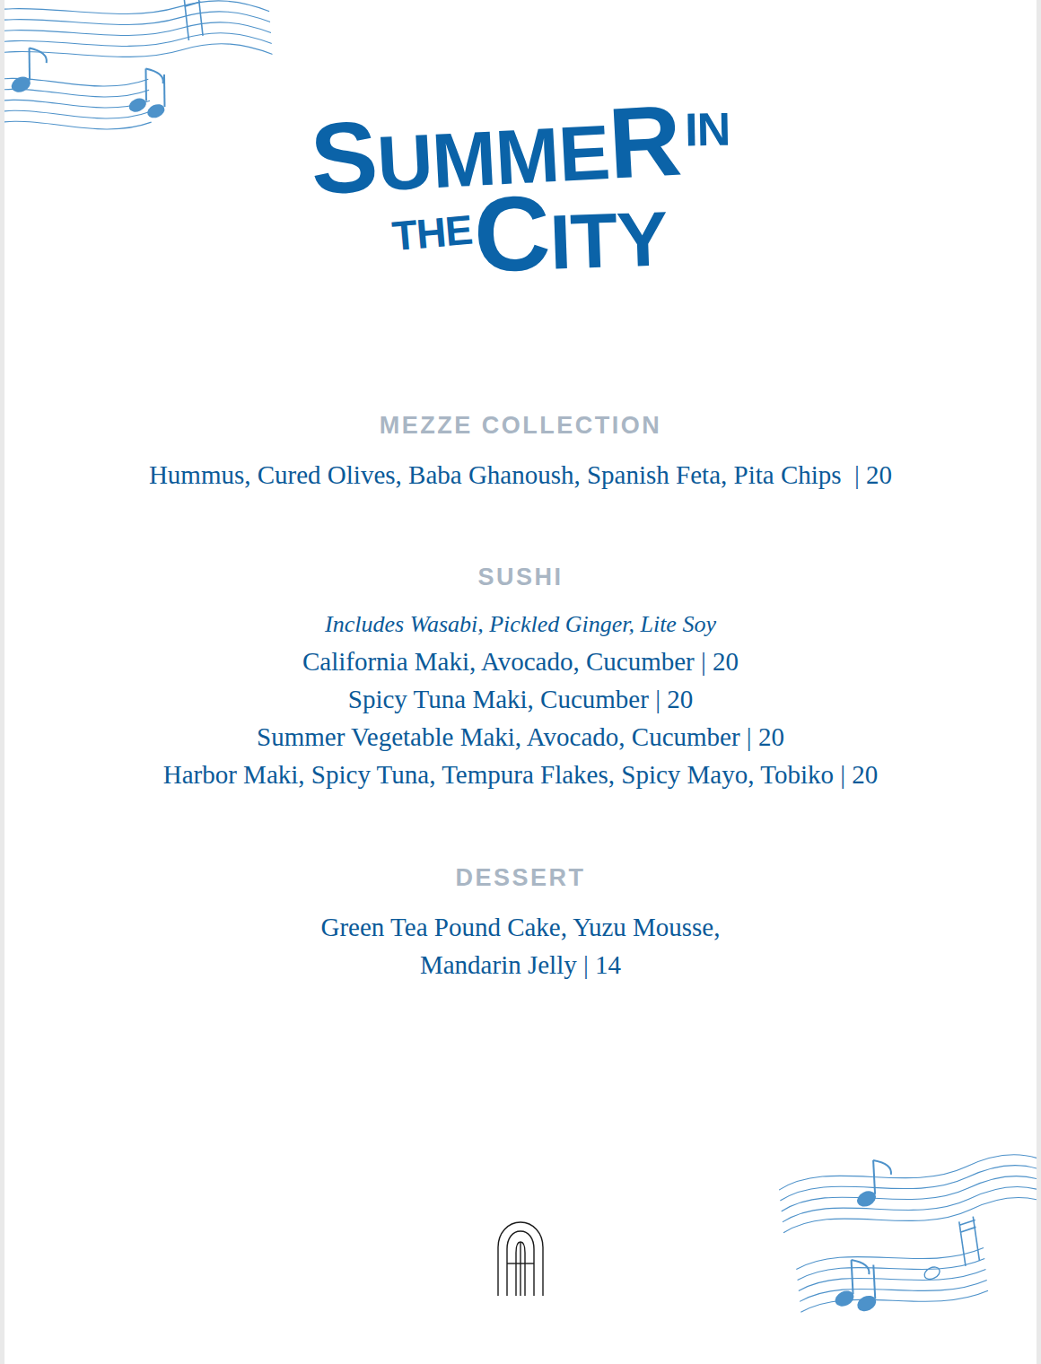SUMMERIN THE CITY
Mezze Collection
Hummus, Cured Olives, Baba Ghanoush, Spanish Feta, Pita Chips | 20
Sushi
Includes Wasabi, Pickled Ginger, Lite Soy
California Maki, Avocado, Cucumber | 20
Spicy Tuna Maki, Cucumber | 20
Summer Vegetable Maki, Avocado, Cucumber | 20
Harbor Maki, Spicy Tuna, Tempura Flakes, Spicy Mayo, Tobiko | 20
Dessert
Green Tea Pound Cake, Yuzu Mousse,
Mandarin Jelly | 14